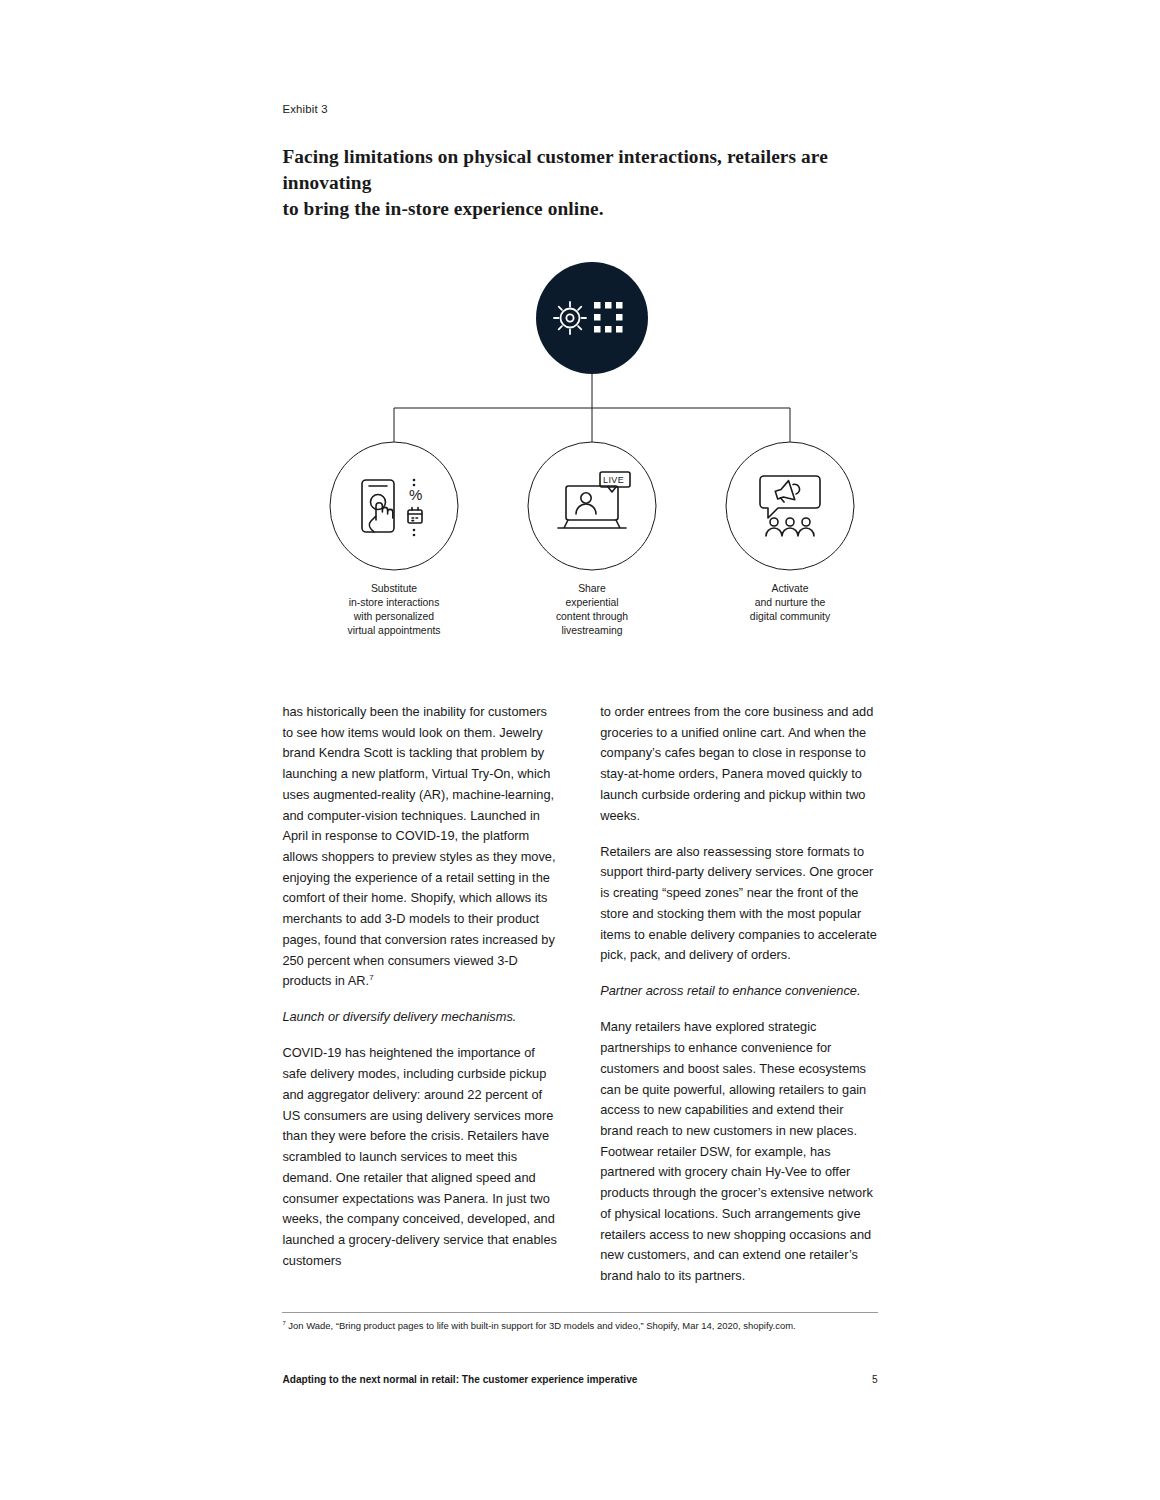Exhibit 3
Facing limitations on physical customer interactions, retailers are innovating
to bring the in-store experience online.
% LIVE Substitute in-store interactions with personalized virtual appointments Share experiential content through livestreaming Activate and nurture the digital community
has historically been the inability for customers to see how items would look on them. Jewelry brand Kendra Scott is tackling that problem by launching a new platform, Virtual Try-On, which uses augmented-reality (AR), machine-learning, and computer-vision techniques. Launched in April in response to COVID‑19, the platform allows shoppers to preview styles as they move, enjoying the experience of a retail setting in the comfort of their home. Shopify, which allows its merchants to add 3-D models to their product pages, found that conversion rates increased by 250 percent when consumers viewed 3-D products in AR.7
Launch or diversify delivery mechanisms.
COVID‑19 has heightened the importance of safe delivery modes, including curbside pickup and aggregator delivery: around 22 percent of US consumers are using delivery services more than they were before the crisis. Retailers have scrambled to launch services to meet this demand. One retailer that aligned speed and consumer expectations was Panera. In just two weeks, the company conceived, developed, and launched a grocery-delivery service that enables customers
to order entrees from the core business and add groceries to a unified online cart. And when the company’s cafes began to close in response to stay-at-home orders, Panera moved quickly to launch curbside ordering and pickup within two weeks.
Retailers are also reassessing store formats to support third-party delivery services. One grocer is creating “speed zones” near the front of the store and stocking them with the most popular items to enable delivery companies to accelerate pick, pack, and delivery of orders.
Partner across retail to enhance convenience.
Many retailers have explored strategic partnerships to enhance convenience for customers and boost sales. These ecosystems can be quite powerful, allowing retailers to gain access to new capabilities and extend their brand reach to new customers in new places. Footwear retailer DSW, for example, has partnered with grocery chain Hy-Vee to offer products through the grocer’s extensive network of physical locations. Such arrangements give retailers access to new shopping occasions and new customers, and can extend one retailer’s brand halo to its partners.
7 Jon Wade, “Bring product pages to life with built-in support for 3D models and video,” Shopify, Mar 14, 2020, shopify.com.
Adapting to the next normal in retail: The customer experience imperative 5